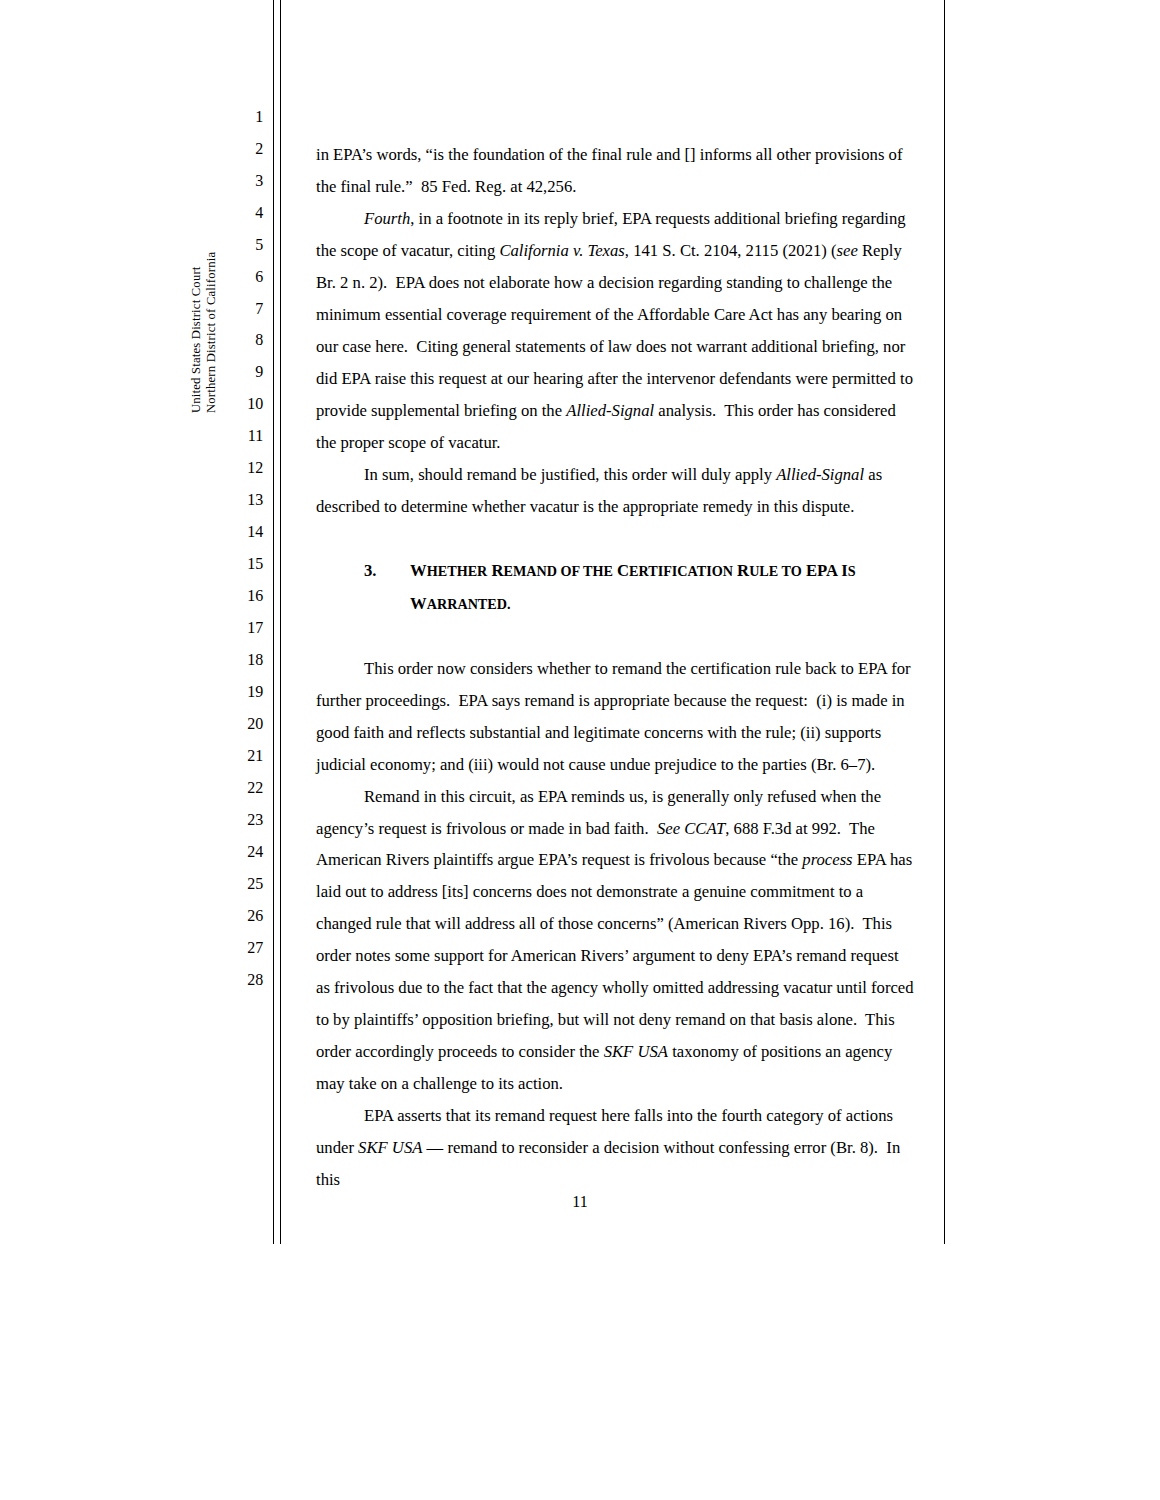1
2
3
4
5
6
7
8
9
10
11
12
13
14
15
16
17
18
19
20
21
22
23
24
25
26
27
28
United States District Court
Northern District of California
in EPA’s words, “is the foundation of the final rule and [] informs all other provisions of the final rule.” 85 Fed. Reg. at 42,256.
Fourth, in a footnote in its reply brief, EPA requests additional briefing regarding the scope of vacatur, citing California v. Texas, 141 S. Ct. 2104, 2115 (2021) (see Reply Br. 2 n. 2). EPA does not elaborate how a decision regarding standing to challenge the minimum essential coverage requirement of the Affordable Care Act has any bearing on our case here. Citing general statements of law does not warrant additional briefing, nor did EPA raise this request at our hearing after the intervenor defendants were permitted to provide supplemental briefing on the Allied-Signal analysis. This order has considered the proper scope of vacatur.
In sum, should remand be justified, this order will duly apply Allied-Signal as described to determine whether vacatur is the appropriate remedy in this dispute.
3.
WHETHER REMAND OF THE CERTIFICATION RULE TO EPA IS
WARRANTED.
This order now considers whether to remand the certification rule back to EPA for further proceedings. EPA says remand is appropriate because the request: (i) is made in good faith and reflects substantial and legitimate concerns with the rule; (ii) supports judicial economy; and (iii) would not cause undue prejudice to the parties (Br. 6–7).
Remand in this circuit, as EPA reminds us, is generally only refused when the agency’s request is frivolous or made in bad faith. See CCAT, 688 F.3d at 992. The American Rivers plaintiffs argue EPA’s request is frivolous because “the process EPA has laid out to address [its] concerns does not demonstrate a genuine commitment to a changed rule that will address all of those concerns” (American Rivers Opp. 16). This order notes some support for American Rivers’ argument to deny EPA’s remand request as frivolous due to the fact that the agency wholly omitted addressing vacatur until forced to by plaintiffs’ opposition briefing, but will not deny remand on that basis alone. This order accordingly proceeds to consider the SKF USA taxonomy of positions an agency may take on a challenge to its action.
EPA asserts that its remand request here falls into the fourth category of actions under SKF USA — remand to reconsider a decision without confessing error (Br. 8). In this
11